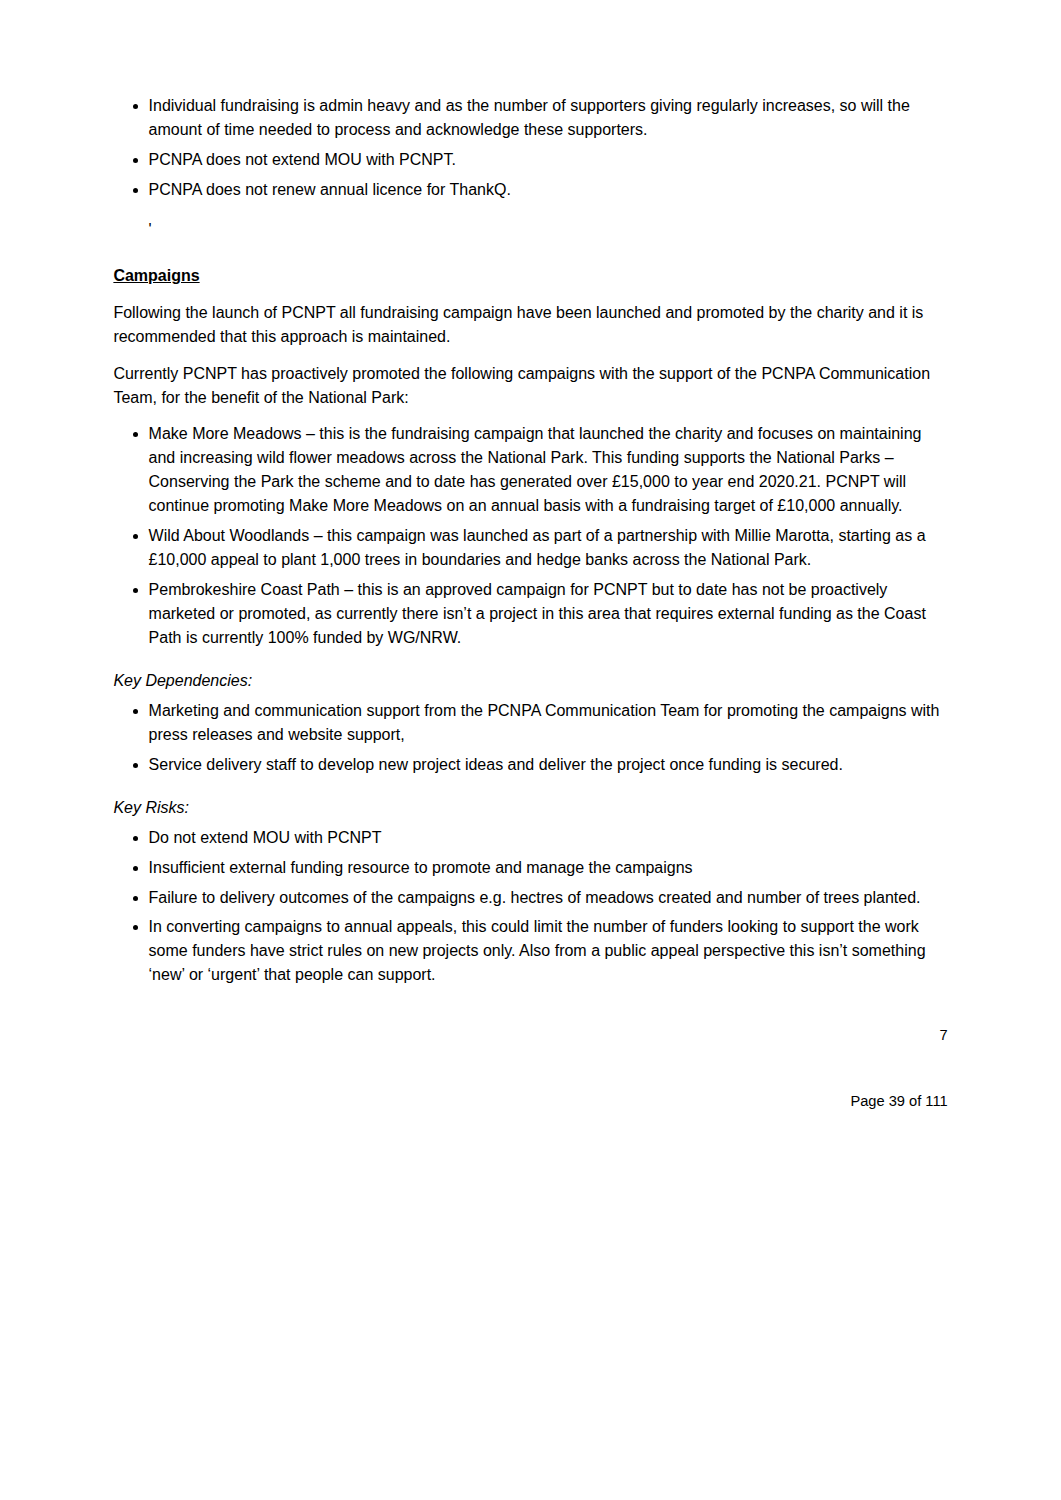Individual fundraising is admin heavy and as the number of supporters giving regularly increases, so will the amount of time needed to process and acknowledge these supporters.
PCNPA does not extend MOU with PCNPT.
PCNPA does not renew annual licence for ThankQ.
'
Campaigns
Following the launch of PCNPT all fundraising campaign have been launched and promoted by the charity and it is recommended that this approach is maintained.
Currently PCNPT has proactively promoted the following campaigns with the support of the PCNPA Communication Team, for the benefit of the National Park:
Make More Meadows – this is the fundraising campaign that launched the charity and focuses on maintaining and increasing wild flower meadows across the National Park. This funding supports the National Parks – Conserving the Park the scheme and to date has generated over £15,000 to year end 2020.21. PCNPT will continue promoting Make More Meadows on an annual basis with a fundraising target of £10,000 annually.
Wild About Woodlands – this campaign was launched as part of a partnership with Millie Marotta, starting as a £10,000 appeal to plant 1,000 trees in boundaries and hedge banks across the National Park.
Pembrokeshire Coast Path – this is an approved campaign for PCNPT but to date has not be proactively marketed or promoted, as currently there isn’t a project in this area that requires external funding as the Coast Path is currently 100% funded by WG/NRW.
Key Dependencies:
Marketing and communication support from the PCNPA Communication Team for promoting the campaigns with press releases and website support,
Service delivery staff to develop new project ideas and deliver the project once funding is secured.
Key Risks:
Do not extend MOU with PCNPT
Insufficient external funding resource to promote and manage the campaigns
Failure to delivery outcomes of the campaigns e.g. hectres of meadows created and number of trees planted.
In converting campaigns to annual appeals, this could limit the number of funders looking to support the work some funders have strict rules on new projects only. Also from a public appeal perspective this isn’t something ‘new’ or ‘urgent’ that people can support.
7
Page 39 of 111